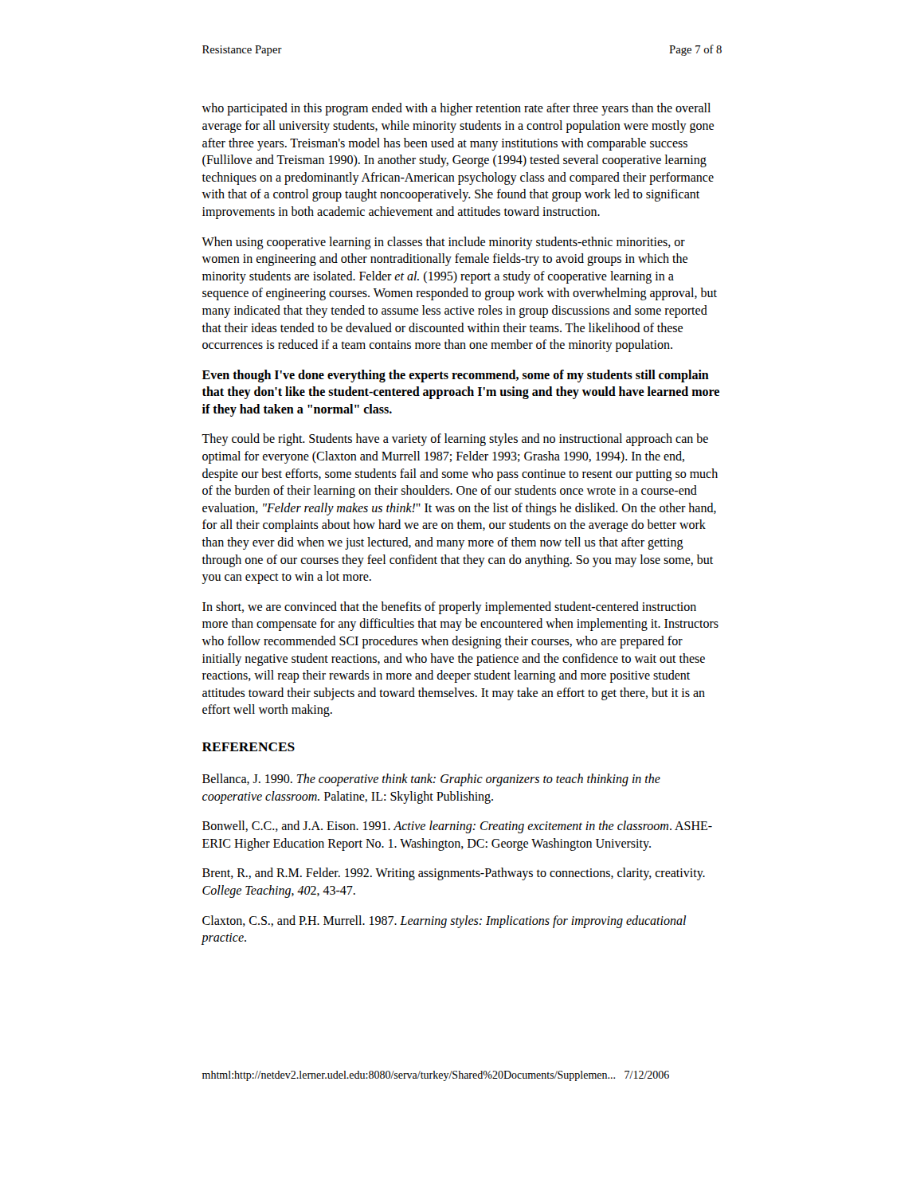Resistance Paper
Page 7 of 8
who participated in this program ended with a higher retention rate after three years than the overall average for all university students, while minority students in a control population were mostly gone after three years. Treisman's model has been used at many institutions with comparable success (Fullilove and Treisman 1990). In another study, George (1994) tested several cooperative learning techniques on a predominantly African-American psychology class and compared their performance with that of a control group taught noncooperatively. She found that group work led to significant improvements in both academic achievement and attitudes toward instruction.
When using cooperative learning in classes that include minority students-ethnic minorities, or women in engineering and other nontraditionally female fields-try to avoid groups in which the minority students are isolated. Felder et al. (1995) report a study of cooperative learning in a sequence of engineering courses. Women responded to group work with overwhelming approval, but many indicated that they tended to assume less active roles in group discussions and some reported that their ideas tended to be devalued or discounted within their teams. The likelihood of these occurrences is reduced if a team contains more than one member of the minority population.
Even though I've done everything the experts recommend, some of my students still complain that they don't like the student-centered approach I'm using and they would have learned more if they had taken a "normal" class.
They could be right. Students have a variety of learning styles and no instructional approach can be optimal for everyone (Claxton and Murrell 1987; Felder 1993; Grasha 1990, 1994). In the end, despite our best efforts, some students fail and some who pass continue to resent our putting so much of the burden of their learning on their shoulders. One of our students once wrote in a course-end evaluation, "Felder really makes us think!" It was on the list of things he disliked. On the other hand, for all their complaints about how hard we are on them, our students on the average do better work than they ever did when we just lectured, and many more of them now tell us that after getting through one of our courses they feel confident that they can do anything. So you may lose some, but you can expect to win a lot more.
In short, we are convinced that the benefits of properly implemented student-centered instruction more than compensate for any difficulties that may be encountered when implementing it. Instructors who follow recommended SCI procedures when designing their courses, who are prepared for initially negative student reactions, and who have the patience and the confidence to wait out these reactions, will reap their rewards in more and deeper student learning and more positive student attitudes toward their subjects and toward themselves. It may take an effort to get there, but it is an effort well worth making.
REFERENCES
Bellanca, J. 1990. The cooperative think tank: Graphic organizers to teach thinking in the cooperative classroom. Palatine, IL: Skylight Publishing.
Bonwell, C.C., and J.A. Eison. 1991. Active learning: Creating excitement in the classroom. ASHE-ERIC Higher Education Report No. 1. Washington, DC: George Washington University.
Brent, R., and R.M. Felder. 1992. Writing assignments-Pathways to connections, clarity, creativity. College Teaching, 402, 43-47.
Claxton, C.S., and P.H. Murrell. 1987. Learning styles: Implications for improving educational practice.
mhtml:http://netdev2.lerner.udel.edu:8080/serva/turkey/Shared%20Documents/Supplemen... 7/12/2006